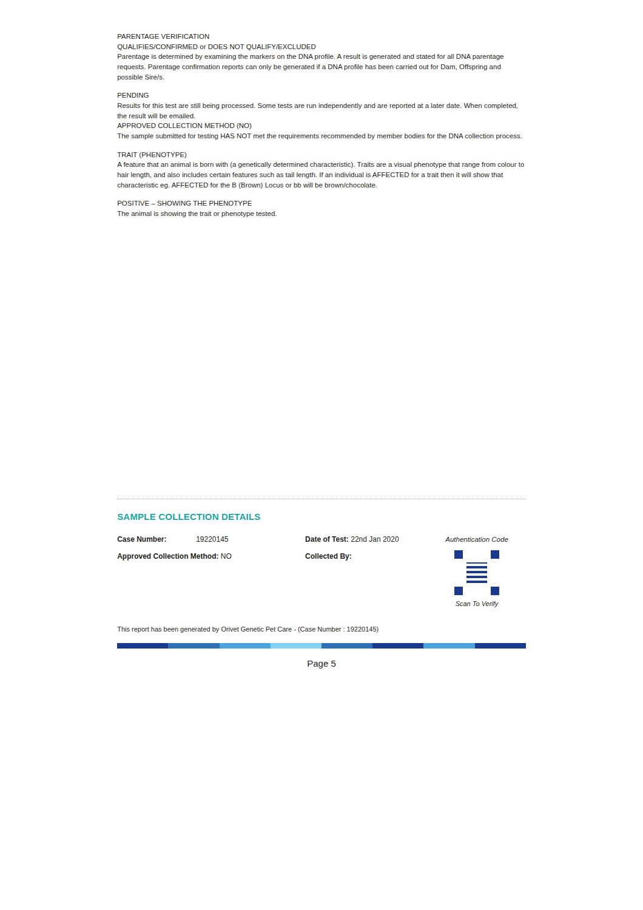PARENTAGE VERIFICATION
QUALIFIES/CONFIRMED or DOES NOT QUALIFY/EXCLUDED
Parentage is determined by examining the markers on the DNA profile. A result is generated and stated for all DNA parentage requests. Parentage confirmation reports can only be generated if a DNA profile has been carried out for Dam, Offspring and possible Sire/s.
PENDING
Results for this test are still being processed. Some tests are run independently and are reported at a later date. When completed, the result will be emailed.
APPROVED COLLECTION METHOD (NO)
The sample submitted for testing HAS NOT met the requirements recommended by member bodies for the DNA collection process.
TRAIT (PHENOTYPE)
A feature that an animal is born with (a genetically determined characteristic). Traits are a visual phenotype that range from colour to hair length, and also includes certain features such as tail length. If an individual is AFFECTED for a trait then it will show that characteristic eg. AFFECTED for the B (Brown) Locus or bb will be brown/chocolate.
POSITIVE – SHOWING THE PHENOTYPE
The animal is showing the trait or phenotype tested.
SAMPLE COLLECTION DETAILS
Case Number: 19220145
Approved Collection Method: NO
Date of Test: 22nd Jan 2020
Collected By:
Authentication Code
Scan To Verify
This report has been generated by Orivet Genetic Pet Care - (Case Number : 19220145)
Page 5